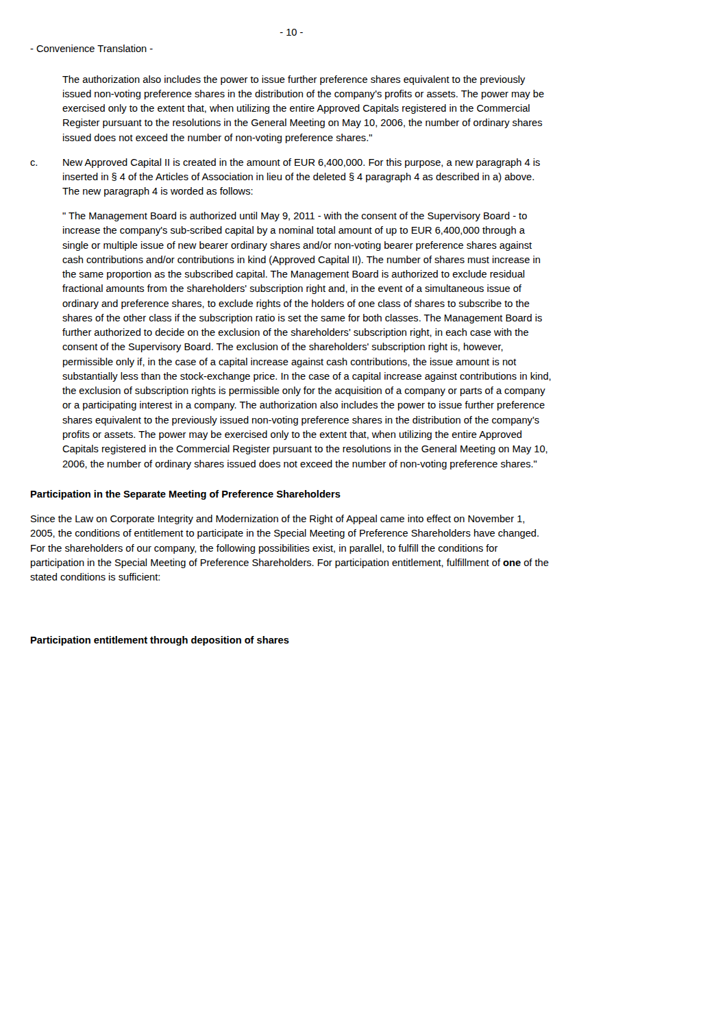- 10 -
- Convenience Translation -
The authorization also includes the power to issue further preference shares equivalent to the previously issued non-voting preference shares in the distribution of the company's profits or assets. The power may be exercised only to the extent that, when utilizing the entire Approved Capitals registered in the Commercial Register pursuant to the resolutions in the General Meeting on May 10, 2006, the number of ordinary shares issued does not exceed the number of non-voting preference shares."
c.
New Approved Capital II is created in the amount of EUR 6,400,000. For this purpose, a new paragraph 4 is inserted in § 4 of the Articles of Association in lieu of the deleted § 4 paragraph 4 as described in a) above. The new paragraph 4 is worded as follows:
" The Management Board is authorized until May 9, 2011 - with the consent of the Supervisory Board - to increase the company's sub-scribed capital by a nominal total amount of up to EUR 6,400,000 through a single or multiple issue of new bearer ordinary shares and/or non-voting bearer preference shares against cash contributions and/or contributions in kind (Approved Capital II). The number of shares must increase in the same proportion as the subscribed capital. The Management Board is authorized to exclude residual fractional amounts from the shareholders' subscription right and, in the event of a simultaneous issue of ordinary and preference shares, to exclude rights of the holders of one class of shares to subscribe to the shares of the other class if the subscription ratio is set the same for both classes. The Management Board is further authorized to decide on the exclusion of the shareholders' subscription right, in each case with the consent of the Supervisory Board. The exclusion of the shareholders' subscription right is, however, permissible only if, in the case of a capital increase against cash contributions, the issue amount is not substantially less than the stock-exchange price. In the case of a capital increase against contributions in kind, the exclusion of subscription rights is permissible only for the acquisition of a company or parts of a company or a participating interest in a company. The authorization also includes the power to issue further preference shares equivalent to the previously issued non-voting preference shares in the distribution of the company's profits or assets. The power may be exercised only to the extent that, when utilizing the entire Approved Capitals registered in the Commercial Register pursuant to the resolutions in the General Meeting on May 10, 2006, the number of ordinary shares issued does not exceed the number of non-voting preference shares."
Participation in the Separate Meeting of Preference Shareholders
Since the Law on Corporate Integrity and Modernization of the Right of Appeal came into effect on November 1, 2005, the conditions of entitlement to participate in the Special Meeting of Preference Shareholders have changed. For the shareholders of our company, the following possibilities exist, in parallel, to fulfill the conditions for participation in the Special Meeting of Preference Shareholders. For participation entitlement, fulfillment of one of the stated conditions is sufficient:
Participation entitlement through deposition of shares